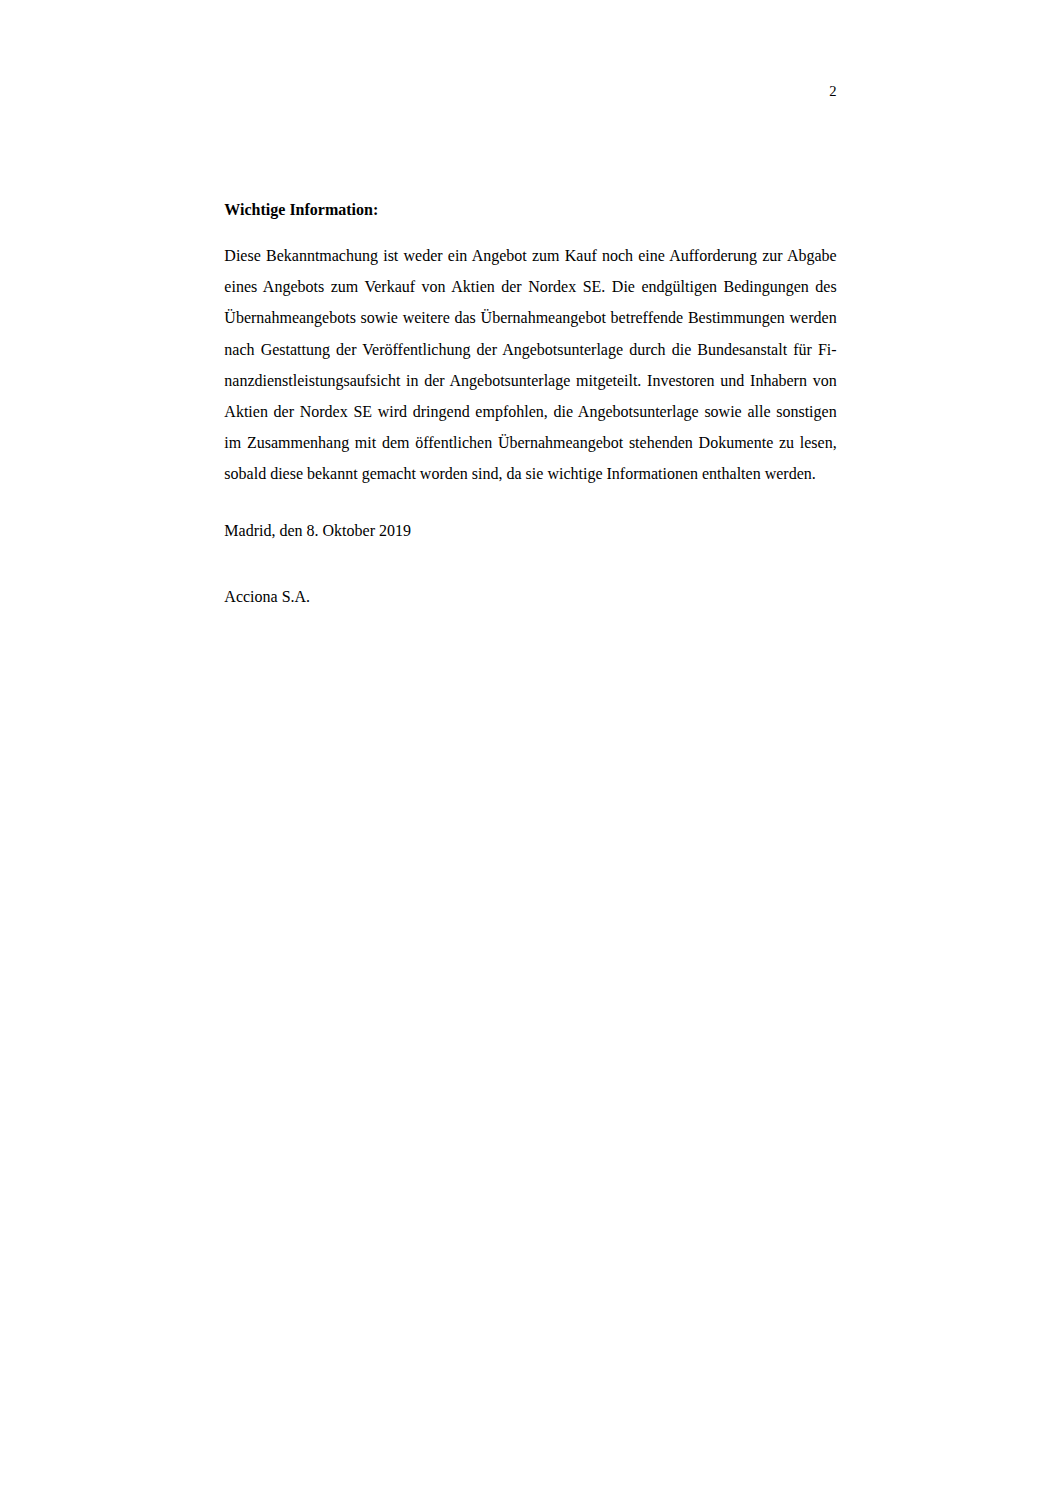2
Wichtige Information:
Diese Bekanntmachung ist weder ein Angebot zum Kauf noch eine Aufforderung zur Abgabe eines Angebots zum Verkauf von Aktien der Nordex SE. Die endgültigen Bedingungen des Übernahmeangebots sowie weitere das Übernahmeangebot betreffende Bestimmungen werden nach Gestattung der Veröffentlichung der Angebotsunterlage durch die Bundesanstalt für Finanzdienstleistungsaufsicht in der Angebotsunterlage mitgeteilt. Investoren und Inhabern von Aktien der Nordex SE wird dringend empfohlen, die Angebotsunterlage sowie alle sonstigen im Zusammenhang mit dem öffentlichen Übernahmeangebot stehenden Dokumente zu lesen, sobald diese bekannt gemacht worden sind, da sie wichtige Informationen enthalten werden.
Madrid, den 8. Oktober 2019
Acciona S.A.